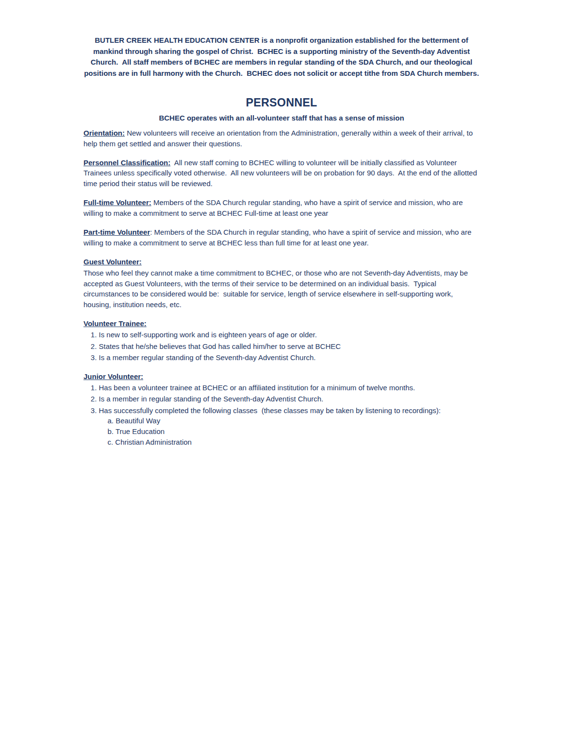BUTLER CREEK HEALTH EDUCATION CENTER is a nonprofit organization established for the betterment of mankind through sharing the gospel of Christ. BCHEC is a supporting ministry of the Seventh-day Adventist Church. All staff members of BCHEC are members in regular standing of the SDA Church, and our theological positions are in full harmony with the Church. BCHEC does not solicit or accept tithe from SDA Church members.
PERSONNEL
BCHEC operates with an all-volunteer staff that has a sense of mission
Orientation: New volunteers will receive an orientation from the Administration, generally within a week of their arrival, to help them get settled and answer their questions.
Personnel Classification: All new staff coming to BCHEC willing to volunteer will be initially classified as Volunteer Trainees unless specifically voted otherwise. All new volunteers will be on probation for 90 days. At the end of the allotted time period their status will be reviewed.
Full-time Volunteer: Members of the SDA Church regular standing, who have a spirit of service and mission, who are willing to make a commitment to serve at BCHEC Full-time at least one year
Part-time Volunteer: Members of the SDA Church in regular standing, who have a spirit of service and mission, who are willing to make a commitment to serve at BCHEC less than full time for at least one year.
Guest Volunteer:
Those who feel they cannot make a time commitment to BCHEC, or those who are not Seventh-day Adventists, may be accepted as Guest Volunteers, with the terms of their service to be determined on an individual basis. Typical circumstances to be considered would be: suitable for service, length of service elsewhere in self-supporting work, housing, institution needs, etc.
Volunteer Trainee:
Is new to self-supporting work and is eighteen years of age or older.
States that he/she believes that God has called him/her to serve at BCHEC
Is a member regular standing of the Seventh-day Adventist Church.
Junior Volunteer:
Has been a volunteer trainee at BCHEC or an affiliated institution for a minimum of twelve months.
Is a member in regular standing of the Seventh-day Adventist Church.
Has successfully completed the following classes (these classes may be taken by listening to recordings):
a. Beautiful Way
b. True Education
c. Christian Administration